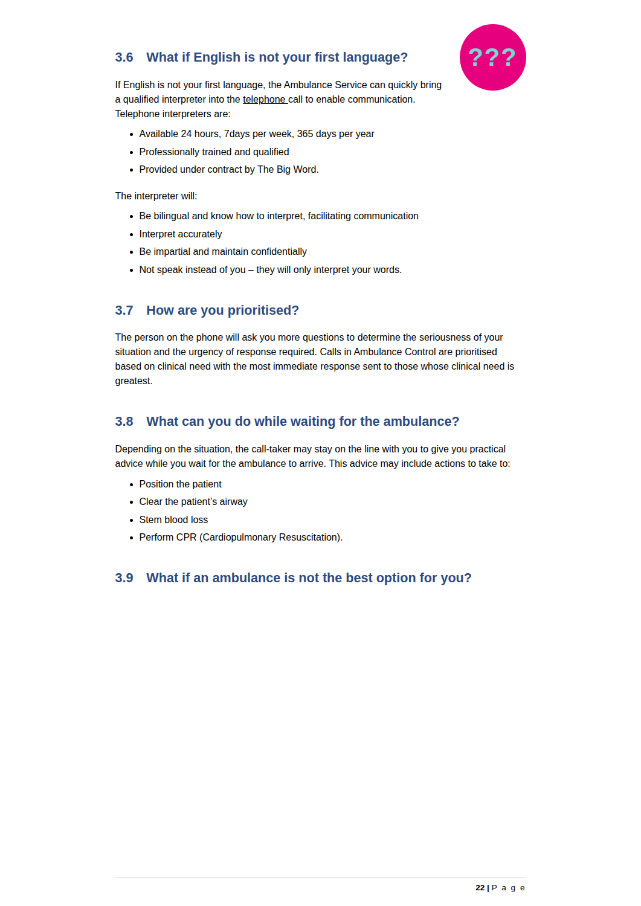???
3.6 What if English is not your first language?
If English is not your first language, the Ambulance Service can quickly bring a qualified interpreter into the telephone call to enable communication.
Telephone interpreters are:
Available 24 hours, 7days per week, 365 days per year
Professionally trained and qualified
Provided under contract by The Big Word.
The interpreter will:
Be bilingual and know how to interpret, facilitating communication
Interpret accurately
Be impartial and maintain confidentially
Not speak instead of you – they will only interpret your words.
3.7 How are you prioritised?
The person on the phone will ask you more questions to determine the seriousness of your situation and the urgency of response required. Calls in Ambulance Control are prioritised based on clinical need with the most immediate response sent to those whose clinical need is greatest.
3.8 What can you do while waiting for the ambulance?
Depending on the situation, the call-taker may stay on the line with you to give you practical advice while you wait for the ambulance to arrive. This advice may include actions to take to:
Position the patient
Clear the patient’s airway
Stem blood loss
Perform CPR (Cardiopulmonary Resuscitation).
3.9 What if an ambulance is not the best option for you?
22 | P a g e